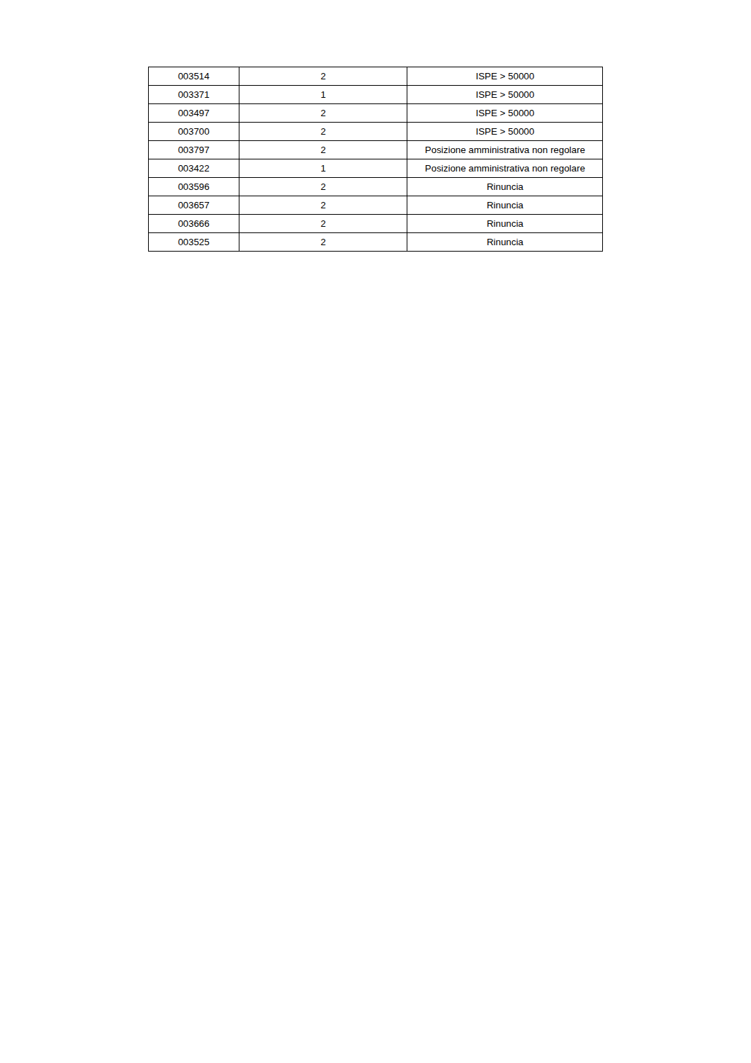| 003514 | 2 | ISPE > 50000 |
| 003371 | 1 | ISPE > 50000 |
| 003497 | 2 | ISPE > 50000 |
| 003700 | 2 | ISPE > 50000 |
| 003797 | 2 | Posizione amministrativa non regolare |
| 003422 | 1 | Posizione amministrativa non regolare |
| 003596 | 2 | Rinuncia |
| 003657 | 2 | Rinuncia |
| 003666 | 2 | Rinuncia |
| 003525 | 2 | Rinuncia |